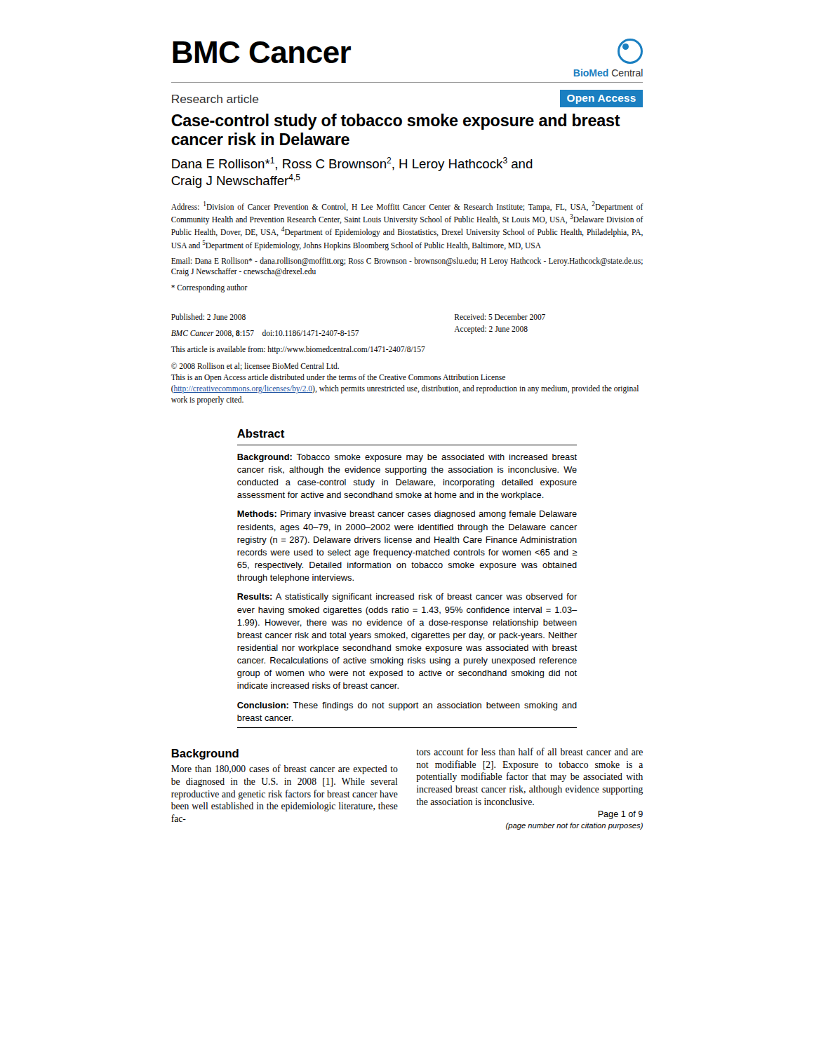BMC Cancer
Bio Med Central
Research article
Open Access
Case-control study of tobacco smoke exposure and breast cancer risk in Delaware
Dana E Rollison*1, Ross C Brownson2, H Leroy Hathcock3 and
Craig J Newschaffer4,5
Address: 1Division of Cancer Prevention & Control, H Lee Moffitt Cancer Center & Research Institute; Tampa, FL, USA, 2Department of Community Health and Prevention Research Center, Saint Louis University School of Public Health, St Louis MO, USA, 3Delaware Division of Public Health, Dover, DE, USA, 4Department of Epidemiology and Biostatistics, Drexel University School of Public Health, Philadelphia, PA, USA and 5Department of Epidemiology, Johns Hopkins Bloomberg School of Public Health, Baltimore, MD, USA
Email: Dana E Rollison* - dana.rollison@moffitt.org; Ross C Brownson - brownson@slu.edu; H Leroy Hathcock - Leroy.Hathcock@state.de.us; Craig J Newschaffer - cnewscha@drexel.edu
* Corresponding author
Published: 2 June 2008
BMC Cancer 2008, 8:157 doi:10.1186/1471-2407-8-157
This article is available from: http://www.biomedcentral.com/1471-2407/8/157
Received: 5 December 2007
Accepted: 2 June 2008
© 2008 Rollison et al; licensee BioMed Central Ltd.
This is an Open Access article distributed under the terms of the Creative Commons Attribution License (http://creativecommons.org/licenses/by/2.0), which permits unrestricted use, distribution, and reproduction in any medium, provided the original work is properly cited.
Abstract
Background: Tobacco smoke exposure may be associated with increased breast cancer risk, although the evidence supporting the association is inconclusive. We conducted a case-control study in Delaware, incorporating detailed exposure assessment for active and secondhand smoke at home and in the workplace.
Methods: Primary invasive breast cancer cases diagnosed among female Delaware residents, ages 40–79, in 2000–2002 were identified through the Delaware cancer registry (n = 287). Delaware drivers license and Health Care Finance Administration records were used to select age frequency-matched controls for women <65 and ≥ 65, respectively. Detailed information on tobacco smoke exposure was obtained through telephone interviews.
Results: A statistically significant increased risk of breast cancer was observed for ever having smoked cigarettes (odds ratio = 1.43, 95% confidence interval = 1.03–1.99). However, there was no evidence of a dose-response relationship between breast cancer risk and total years smoked, cigarettes per day, or pack-years. Neither residential nor workplace secondhand smoke exposure was associated with breast cancer. Recalculations of active smoking risks using a purely unexposed reference group of women who were not exposed to active or secondhand smoking did not indicate increased risks of breast cancer.
Conclusion: These findings do not support an association between smoking and breast cancer.
Background
More than 180,000 cases of breast cancer are expected to be diagnosed in the U.S. in 2008 [1]. While several reproductive and genetic risk factors for breast cancer have been well established in the epidemiologic literature, these fac-
tors account for less than half of all breast cancer and are not modifiable [2]. Exposure to tobacco smoke is a potentially modifiable factor that may be associated with increased breast cancer risk, although evidence supporting the association is inconclusive.
Page 1 of 9
(page number not for citation purposes)